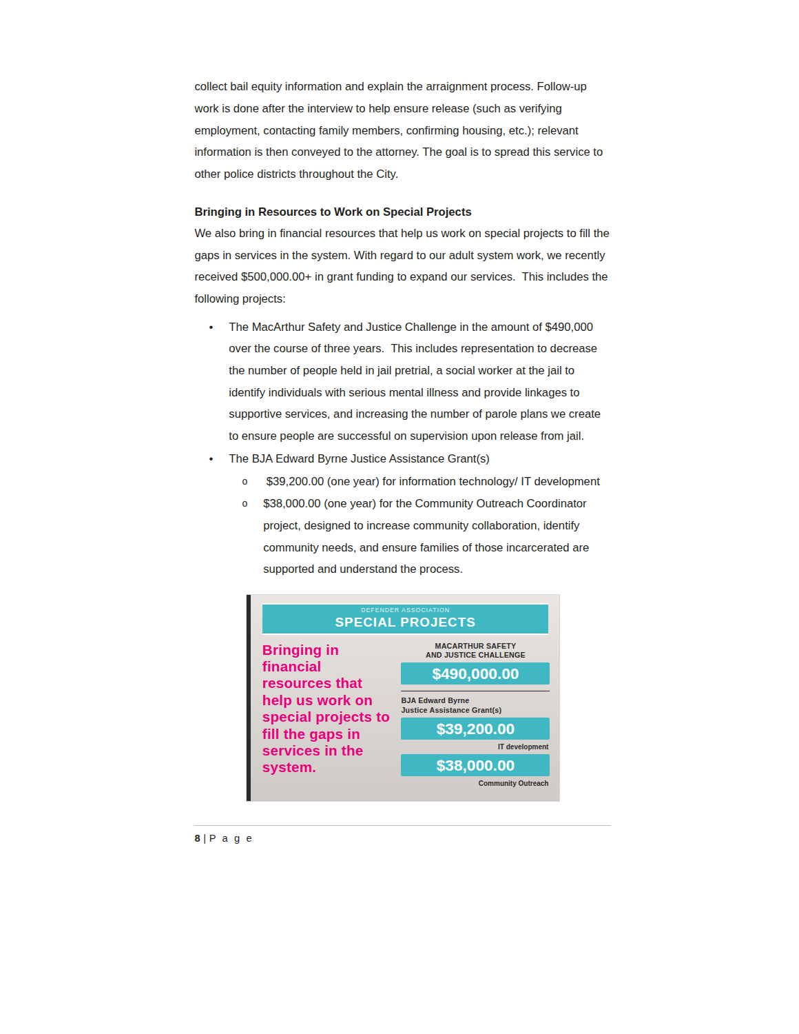collect bail equity information and explain the arraignment process. Follow-up work is done after the interview to help ensure release (such as verifying employment, contacting family members, confirming housing, etc.); relevant information is then conveyed to the attorney. The goal is to spread this service to other police districts throughout the City.
Bringing in Resources to Work on Special Projects
We also bring in financial resources that help us work on special projects to fill the gaps in services in the system. With regard to our adult system work, we recently received $500,000.00+ in grant funding to expand our services. This includes the following projects:
The MacArthur Safety and Justice Challenge in the amount of $490,000 over the course of three years. This includes representation to decrease the number of people held in jail pretrial, a social worker at the jail to identify individuals with serious mental illness and provide linkages to supportive services, and increasing the number of parole plans we create to ensure people are successful on supervision upon release from jail.
The BJA Edward Byrne Justice Assistance Grant(s)
$39,200.00 (one year) for information technology/ IT development
$38,000.00 (one year) for the Community Outreach Coordinator project, designed to increase community collaboration, identify community needs, and ensure families of those incarcerated are supported and understand the process.
DEFENDER ASSOCIATION SPECIAL PROJECTS
Bringing in financial resources that help us work on special projects to fill the gaps in services in the system.
MACARTHUR SAFETY
AND JUSTICE CHALLENGE
$490,000.00
BJA Edward Byrne
Justice Assistance Grant(s)
$39,200.00
IT development
$38,000.00
Community Outreach
8 | P a g e